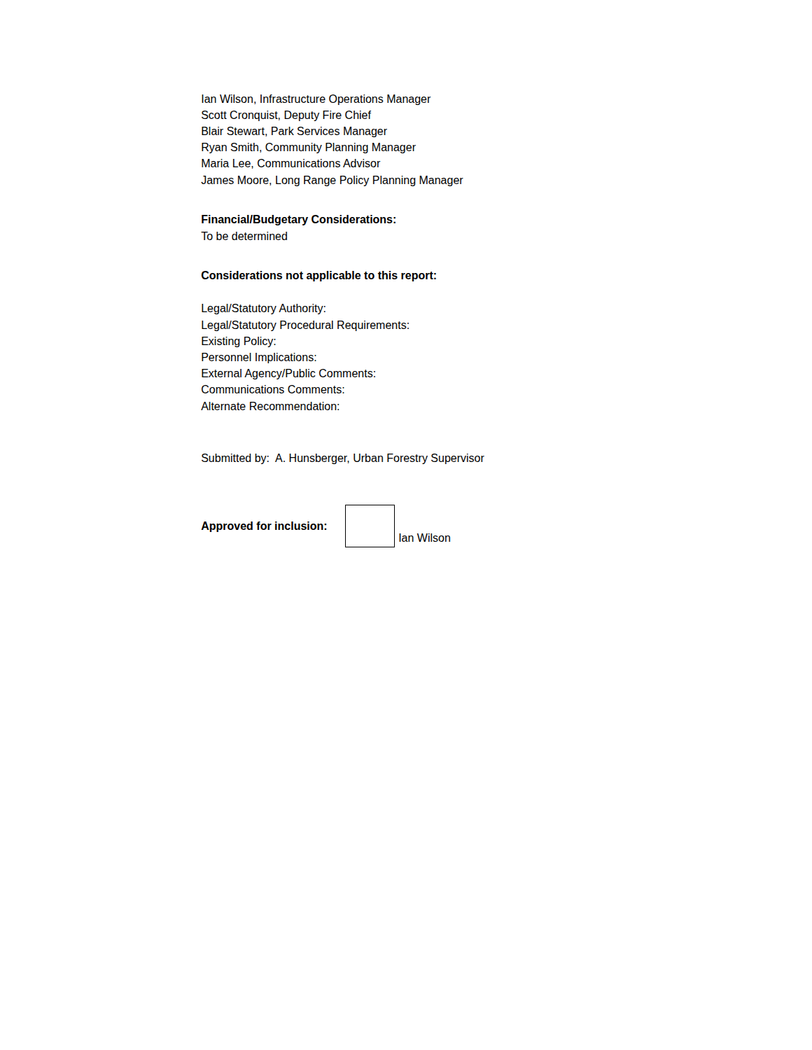Ian Wilson, Infrastructure Operations Manager
Scott Cronquist, Deputy Fire Chief
Blair Stewart, Park Services Manager
Ryan Smith, Community Planning Manager
Maria Lee, Communications Advisor
James Moore, Long Range Policy Planning Manager
Financial/Budgetary Considerations:
To be determined
Considerations not applicable to this report:
Legal/Statutory Authority:
Legal/Statutory Procedural Requirements:
Existing Policy:
Personnel Implications:
External Agency/Public Comments:
Communications Comments:
Alternate Recommendation:
Submitted by: A. Hunsberger, Urban Forestry Supervisor
Approved for inclusion: Ian Wilson